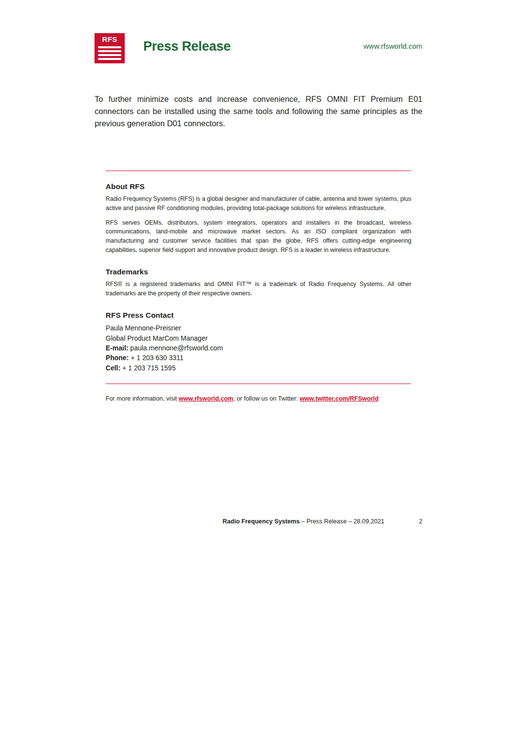RFS
Press Release
www.rfsworld.com
To further minimize costs and increase convenience, RFS OMNI FIT Premium E01 connectors can be installed using the same tools and following the same principles as the previous generation D01 connectors.
About RFS
Radio Frequency Systems (RFS) is a global designer and manufacturer of cable, antenna and tower systems, plus active and passive RF conditioning modules, providing total-package solutions for wireless infrastructure.
RFS serves OEMs, distributors, system integrators, operators and installers in the broadcast, wireless communications, land-mobile and microwave market sectors. As an ISO compliant organization with manufacturing and customer service facilities that span the globe, RFS offers cutting-edge engineering capabilities, superior field support and innovative product design. RFS is a leader in wireless infrastructure.
Trademarks
RFS® is a registered trademarks and OMNI FIT™ is a trademark of Radio Frequency Systems. All other trademarks are the property of their respective owners.
RFS Press Contact
Paula Mennone-Preisner
Global Product MarCom Manager
E-mail: paula.mennone@rfsworld.com
Phone: + 1 203 630 3311
Cell: + 1 203 715 1595
For more information, visit www.rfsworld.com, or follow us on Twitter: www.twitter.com/RFSworld
Radio Frequency Systems – Press Release – 28.09.2021
2